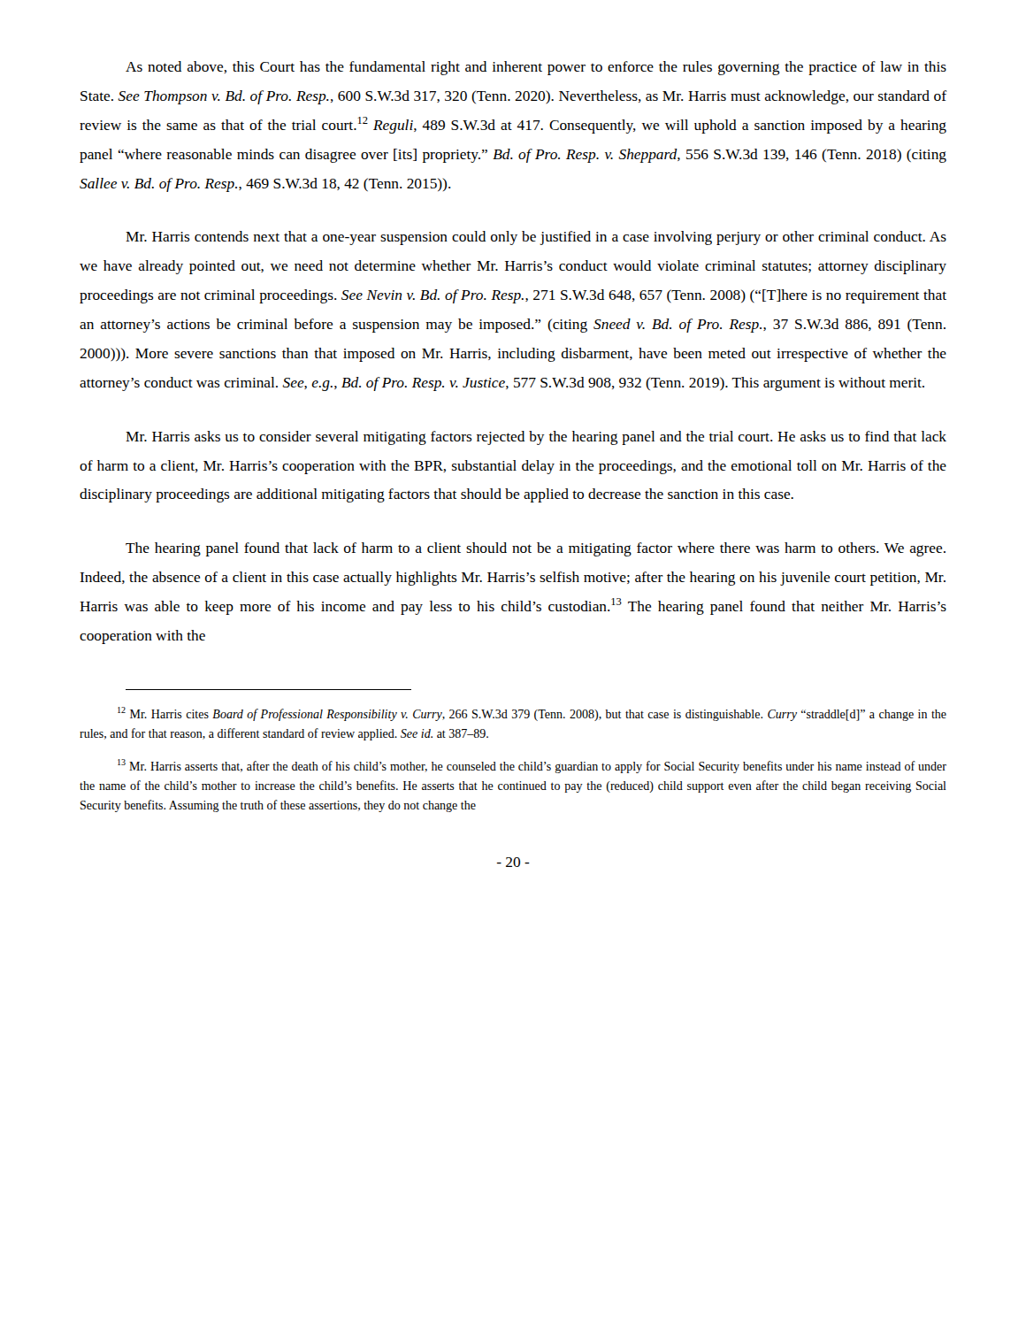As noted above, this Court has the fundamental right and inherent power to enforce the rules governing the practice of law in this State. See Thompson v. Bd. of Pro. Resp., 600 S.W.3d 317, 320 (Tenn. 2020). Nevertheless, as Mr. Harris must acknowledge, our standard of review is the same as that of the trial court.12 Reguli, 489 S.W.3d at 417. Consequently, we will uphold a sanction imposed by a hearing panel “where reasonable minds can disagree over [its] propriety.” Bd. of Pro. Resp. v. Sheppard, 556 S.W.3d 139, 146 (Tenn. 2018) (citing Sallee v. Bd. of Pro. Resp., 469 S.W.3d 18, 42 (Tenn. 2015)).
Mr. Harris contends next that a one-year suspension could only be justified in a case involving perjury or other criminal conduct. As we have already pointed out, we need not determine whether Mr. Harris’s conduct would violate criminal statutes; attorney disciplinary proceedings are not criminal proceedings. See Nevin v. Bd. of Pro. Resp., 271 S.W.3d 648, 657 (Tenn. 2008) (“[T]here is no requirement that an attorney’s actions be criminal before a suspension may be imposed.” (citing Sneed v. Bd. of Pro. Resp., 37 S.W.3d 886, 891 (Tenn. 2000))). More severe sanctions than that imposed on Mr. Harris, including disbarment, have been meted out irrespective of whether the attorney’s conduct was criminal. See, e.g., Bd. of Pro. Resp. v. Justice, 577 S.W.3d 908, 932 (Tenn. 2019). This argument is without merit.
Mr. Harris asks us to consider several mitigating factors rejected by the hearing panel and the trial court. He asks us to find that lack of harm to a client, Mr. Harris’s cooperation with the BPR, substantial delay in the proceedings, and the emotional toll on Mr. Harris of the disciplinary proceedings are additional mitigating factors that should be applied to decrease the sanction in this case.
The hearing panel found that lack of harm to a client should not be a mitigating factor where there was harm to others. We agree. Indeed, the absence of a client in this case actually highlights Mr. Harris’s selfish motive; after the hearing on his juvenile court petition, Mr. Harris was able to keep more of his income and pay less to his child’s custodian.13 The hearing panel found that neither Mr. Harris’s cooperation with the
12 Mr. Harris cites Board of Professional Responsibility v. Curry, 266 S.W.3d 379 (Tenn. 2008), but that case is distinguishable. Curry “straddle[d]” a change in the rules, and for that reason, a different standard of review applied. See id. at 387–89.
13 Mr. Harris asserts that, after the death of his child’s mother, he counseled the child’s guardian to apply for Social Security benefits under his name instead of under the name of the child’s mother to increase the child’s benefits. He asserts that he continued to pay the (reduced) child support even after the child began receiving Social Security benefits. Assuming the truth of these assertions, they do not change the
- 20 -